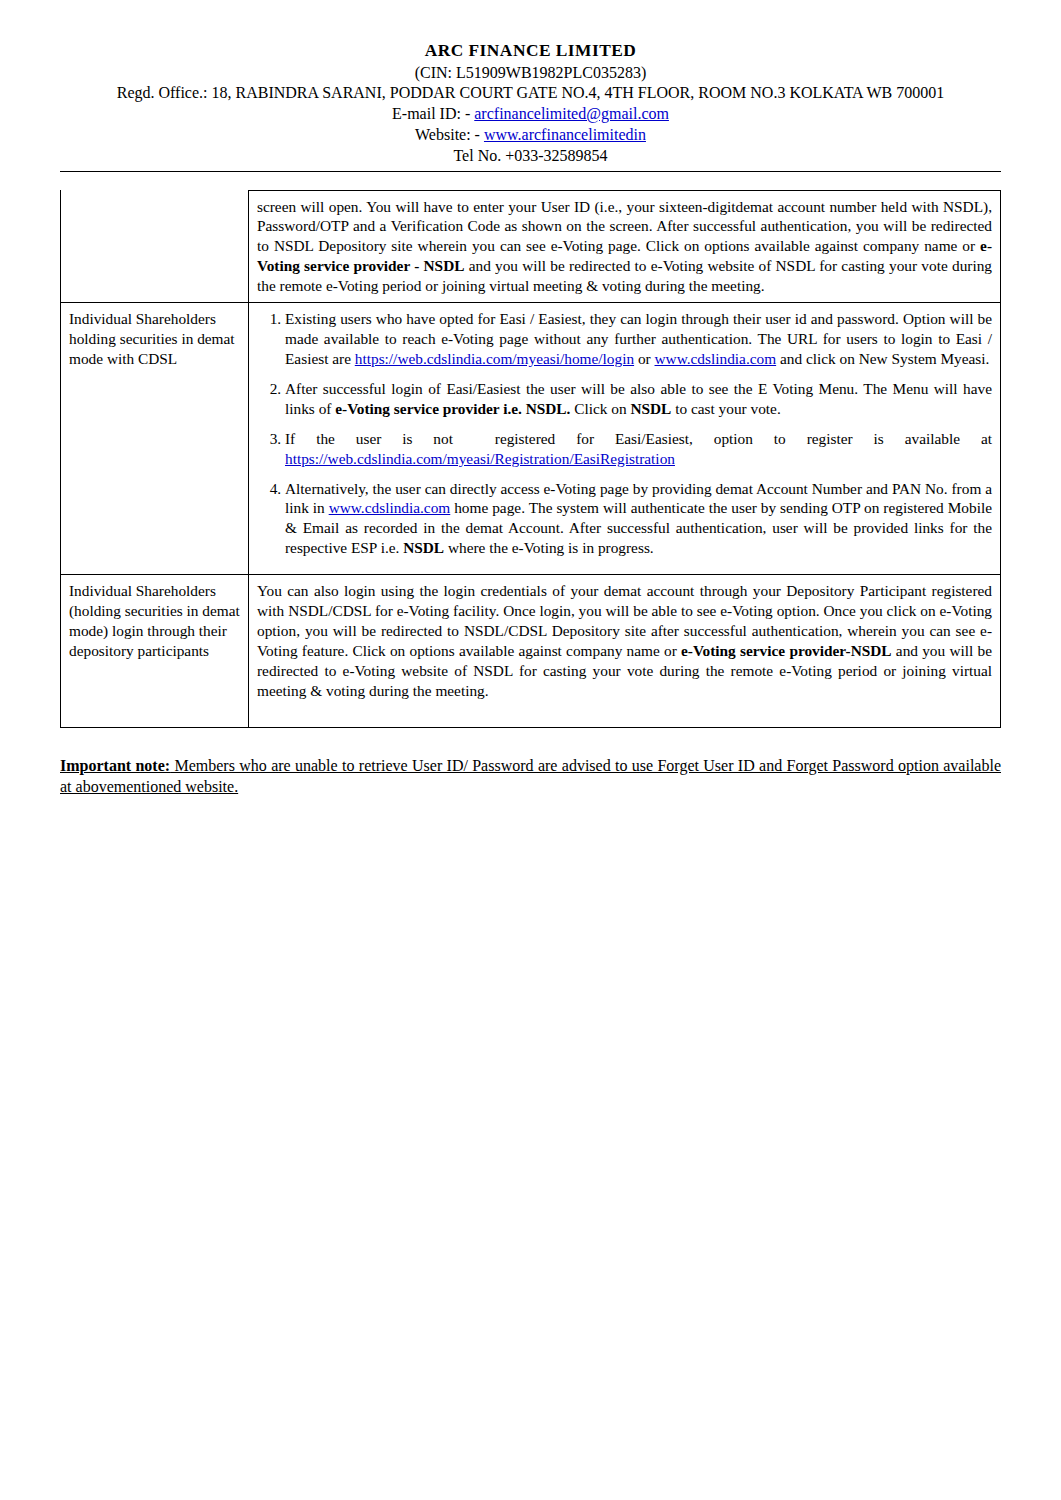ARC FINANCE LIMITED
(CIN: L51909WB1982PLC035283)
Regd. Office.: 18, RABINDRA SARANI, PODDAR COURT GATE NO.4, 4TH FLOOR, ROOM NO.3 KOLKATA WB 700001
E-mail ID: - arcfinancelimited@gmail.com
Website: - www.arcfinancelimitedin
Tel No. +033-32589854
| | screen will open. You will have to enter your User ID (i.e., your sixteen-digitdemat account number held with NSDL), Password/OTP and a Verification Code as shown on the screen. After successful authentication, you will be redirected to NSDL Depository site wherein you can see e-Voting page. Click on options available against company name or e-Voting service provider - NSDL and you will be redirected to e-Voting website of NSDL for casting your vote during the remote e-Voting period or joining virtual meeting & voting during the meeting. |
| Individual Shareholders holding securities in demat mode with CDSL | Existing users who have opted for Easi / Easiest, they can login through their user id and password. Option will be made available to reach e-Voting page without any further authentication. The URL for users to login to Easi / Easiest are https://web.cdslindia.com/myeasi/home/login or www.cdslindia.com and click on New System Myeasi. After successful login of Easi/Easiest the user will be also able to see the E Voting Menu. The Menu will have links of e-Voting service provider i.e. NSDL. Click on NSDL to cast your vote. If the user is not registered for Easi/Easiest, option to register is available at https://web.cdslindia.com/myeasi/Registration/EasiRegistration Alternatively, the user can directly access e-Voting page by providing demat Account Number and PAN No. from a link in www.cdslindia.com home page. The system will authenticate the user by sending OTP on registered Mobile & Email as recorded in the demat Account. After successful authentication, user will be provided links for the respective ESP i.e. NSDL where the e-Voting is in progress. |
| Individual Shareholders (holding securities in demat mode) login through their depository participants | You can also login using the login credentials of your demat account through your Depository Participant registered with NSDL/CDSL for e-Voting facility. Once login, you will be able to see e-Voting option. Once you click on e-Voting option, you will be redirected to NSDL/CDSL Depository site after successful authentication, wherein you can see e-Voting feature. Click on options available against company name or e-Voting service provider-NSDL and you will be redirected to e-Voting website of NSDL for casting your vote during the remote e-Voting period or joining virtual meeting & voting during the meeting. |
Important note: Members who are unable to retrieve User ID/ Password are advised to use Forget User ID and Forget Password option available at abovementioned website.